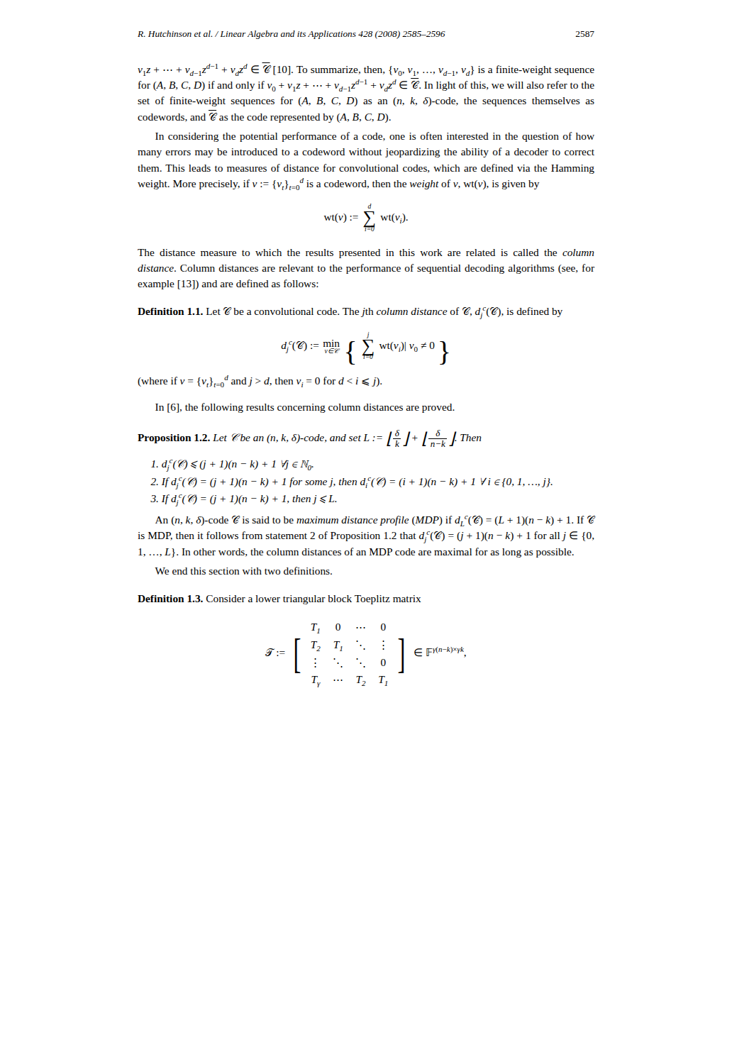R. Hutchinson et al. / Linear Algebra and its Applications 428 (2008) 2585–2596 2587
v1z + ⋯ + vd−1zd−1 + vdzd ∈ 𝒞 [10]. To summarize, then, {v0, v1, …, vd−1, vd} is a finite-weight sequence for (A, B, C, D) if and only if v0 + v1z + ⋯ + vd−1zd−1 + vdzd ∈ 𝒞. In light of this, we will also refer to the set of finite-weight sequences for (A, B, C, D) as an (n, k, δ)-code, the sequences themselves as codewords, and 𝒞 as the code represented by (A, B, C, D).
In considering the potential performance of a code, one is often interested in the question of how many errors may be introduced to a codeword without jeopardizing the ability of a decoder to correct them. This leads to measures of distance for convolutional codes, which are defined via the Hamming weight. More precisely, if v := {vt}t=0d is a codeword, then the weight of v, wt(v), is given by
wt(v) := d∑i=0 wt(vi).
The distance measure to which the results presented in this work are related is called the column distance. Column distances are relevant to the performance of sequential decoding algorithms (see, for example [13]) and are defined as follows:
Definition 1.1. Let 𝒞 be a convolutional code. The jth column distance of 𝒞, djc(𝒞), is defined by
djc(𝒞) := min v∈𝒞 { j∑i=0 wt(vi)| v0 ≠ 0 }
(where if v = {vt}t=0d and j > d, then vi = 0 for d < i ⩽ j).
In [6], the following results concerning column distances are proved.
Proposition 1.2. Let 𝒞 be an (n, k, δ)-code, and set L := ⌊δk⌋ + ⌊δn−k⌋. Then
djc(𝒞) ⩽ (j + 1)(n − k) + 1 ∀j ∈ ℕ0.
If djc(𝒞) = (j + 1)(n − k) + 1 for some j, then dic(𝒞) = (i + 1)(n − k) + 1 ∀ i ∈ {0, 1, …, j}.
If djc(𝒞) = (j + 1)(n − k) + 1, then j ⩽ L.
An (n, k, δ)-code 𝒞 is said to be maximum distance profile (MDP) if dLc(𝒞) = (L + 1)(n − k) + 1. If 𝒞 is MDP, then it follows from statement 2 of Proposition 1.2 that djc(𝒞) = (j + 1)(n − k) + 1 for all j ∈ {0, 1, …, L}. In other words, the column distances of an MDP code are maximal for as long as possible.
We end this section with two definitions.
Definition 1.3. Consider a lower triangular block Toeplitz matrix
𝒯 := [
| T 1 | 0 | ⋯ | 0 |
| T 2 | T 1 | ⋱ | ⋮ |
| ⋮ | ⋱ | ⋱ | 0 |
| T γ | ⋯ | T 2 | T 1 |
] ∈ 𝔽γ(n−k)×γk,